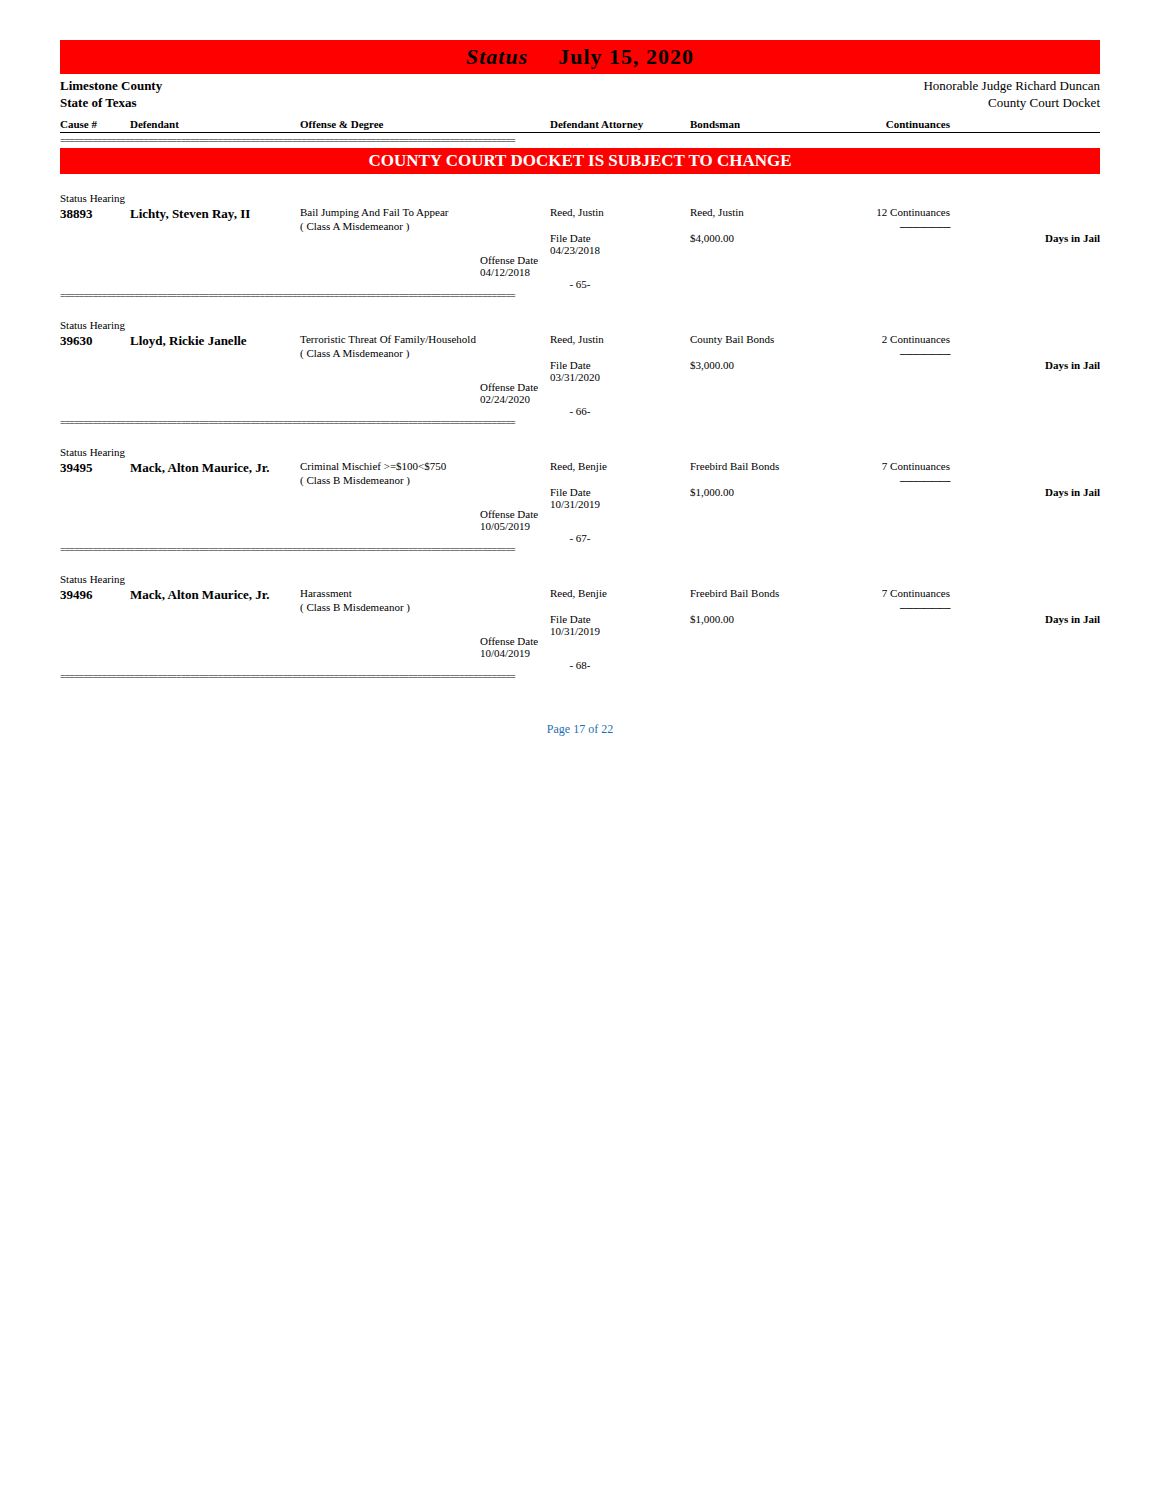Status July 15, 2020
Limestone County
State of Texas
Honorable Judge Richard Duncan
County Court Docket
Cause #
Defendant
Offense & Degree
Defendant Attorney
Bondsman
Continuances
==================================================================================================
COUNTY COURT DOCKET IS SUBJECT TO CHANGE
Status Hearing
38893
Lichty, Steven Ray, II
Bail Jumping And Fail To Appear ( Class A Misdemeanor )
Reed, Justin File Date
04/23/2018
Reed, Justin $4,000.00
12 Continuances -------------------
Days in Jail
Offense Date
04/12/2018
- 65-
==================================================================================================
Status Hearing
39630
Lloyd, Rickie Janelle
Terroristic Threat Of Family/Household ( Class A Misdemeanor )
Reed, Justin File Date
03/31/2020
County Bail Bonds $3,000.00
2 Continuances -------------------
Days in Jail
Offense Date
02/24/2020
- 66-
==================================================================================================
Status Hearing
39495
Mack, Alton Maurice, Jr.
Criminal Mischief >=$100<$750 ( Class B Misdemeanor )
Reed, Benjie File Date
10/31/2019
Freebird Bail Bonds $1,000.00
7 Continuances -------------------
Days in Jail
Offense Date
10/05/2019
- 67-
==================================================================================================
Status Hearing
39496
Mack, Alton Maurice, Jr.
Harassment ( Class B Misdemeanor )
Reed, Benjie File Date
10/31/2019
Freebird Bail Bonds $1,000.00
7 Continuances -------------------
Days in Jail
Offense Date
10/04/2019
- 68-
==================================================================================================
Page 17 of 22